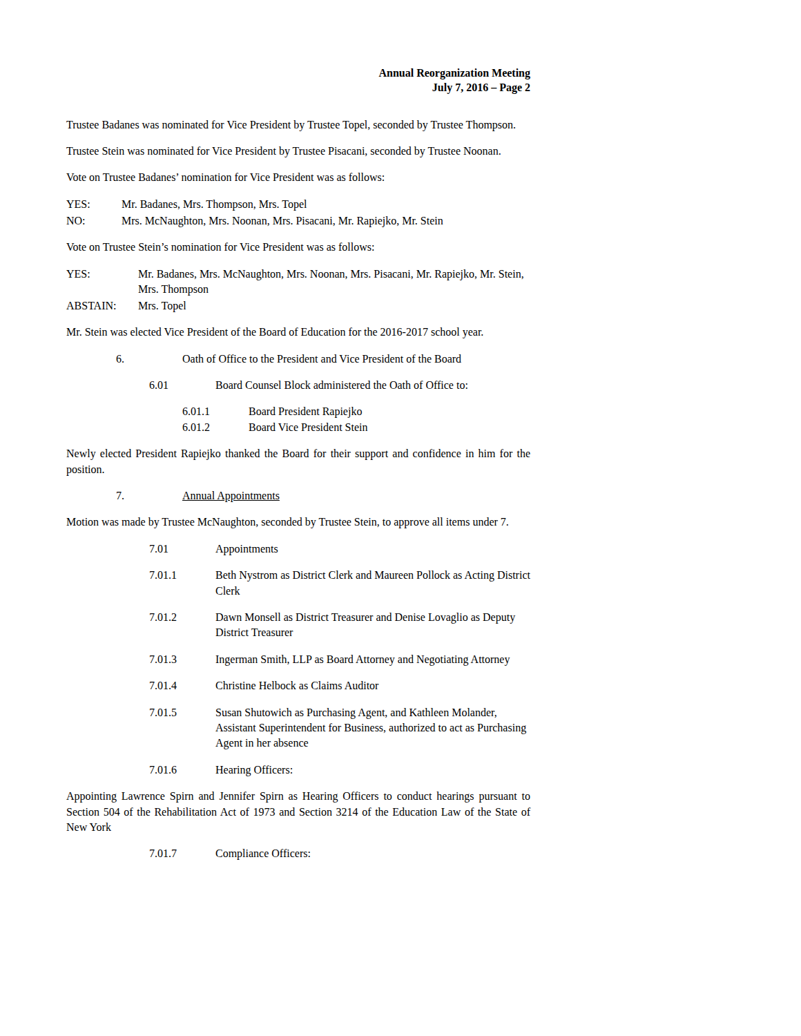Annual Reorganization Meeting
July 7, 2016 – Page 2
Trustee Badanes was nominated for Vice President by Trustee Topel, seconded by Trustee Thompson.
Trustee Stein was nominated for Vice President by Trustee Pisacani, seconded by Trustee Noonan.
Vote on Trustee Badanes’ nomination for Vice President was as follows:
YES: Mr. Badanes, Mrs. Thompson, Mrs. Topel
NO: Mrs. McNaughton, Mrs. Noonan, Mrs. Pisacani, Mr. Rapiejko, Mr. Stein
Vote on Trustee Stein’s nomination for Vice President was as follows:
YES: Mr. Badanes, Mrs. McNaughton, Mrs. Noonan, Mrs. Pisacani, Mr. Rapiejko, Mr. Stein, Mrs. Thompson
ABSTAIN: Mrs. Topel
Mr. Stein was elected Vice President of the Board of Education for the 2016-2017 school year.
6. Oath of Office to the President and Vice President of the Board
6.01 Board Counsel Block administered the Oath of Office to:
6.01.1 Board President Rapiejko
6.01.2 Board Vice President Stein
Newly elected President Rapiejko thanked the Board for their support and confidence in him for the position.
7. Annual Appointments
Motion was made by Trustee McNaughton, seconded by Trustee Stein, to approve all items under 7.
7.01 Appointments
7.01.1 Beth Nystrom as District Clerk and Maureen Pollock as Acting District Clerk
7.01.2 Dawn Monsell as District Treasurer and Denise Lovaglio as Deputy District Treasurer
7.01.3 Ingerman Smith, LLP as Board Attorney and Negotiating Attorney
7.01.4 Christine Helbock as Claims Auditor
7.01.5 Susan Shutowich as Purchasing Agent, and Kathleen Molander, Assistant Superintendent for Business, authorized to act as Purchasing Agent in her absence
7.01.6 Hearing Officers:
Appointing Lawrence Spirn and Jennifer Spirn as Hearing Officers to conduct hearings pursuant to Section 504 of the Rehabilitation Act of 1973 and Section 3214 of the Education Law of the State of New York
7.01.7 Compliance Officers: